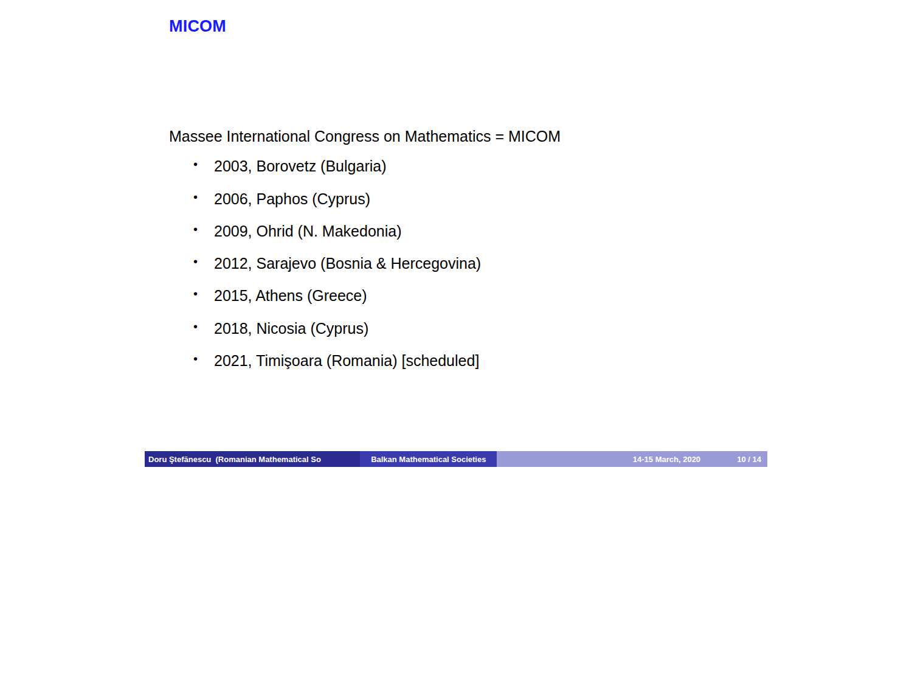MICOM
Massee International Congress on Mathematics = MICOM
2003, Borovetz (Bulgaria)
2006, Paphos (Cyprus)
2009, Ohrid (N. Makedonia)
2012, Sarajevo (Bosnia & Hercegovina)
2015, Athens (Greece)
2018, Nicosia (Cyprus)
2021, Timişoara (Romania) [scheduled]
Doru Ştefănescu (Romanian Mathematical So
Balkan Mathematical Societies
14-15 March, 2020
10 / 14